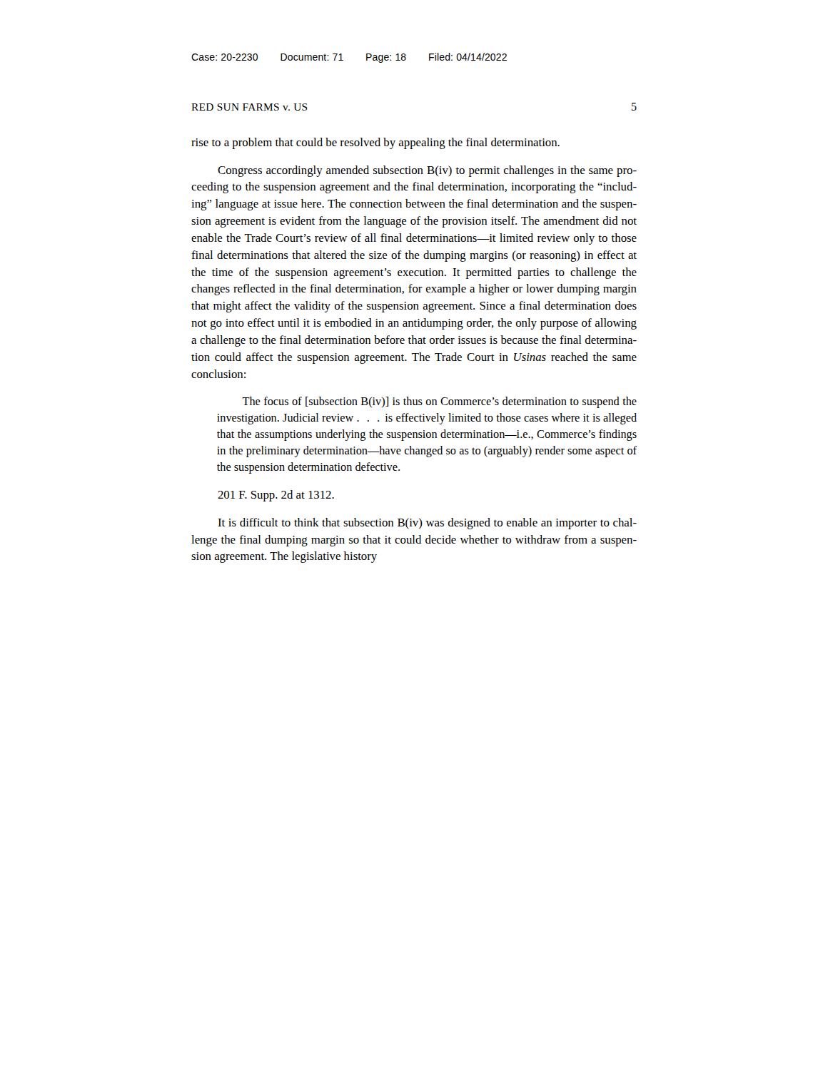Case: 20-2230 Document: 71 Page: 18 Filed: 04/14/2022
RED SUN FARMS v. US 5
rise to a problem that could be resolved by appealing the final determination.
Congress accordingly amended subsection B(iv) to permit challenges in the same proceeding to the suspension agreement and the final determination, incorporating the “including” language at issue here. The connection between the final determination and the suspension agreement is evident from the language of the provision itself. The amendment did not enable the Trade Court’s review of all final determinations—it limited review only to those final determinations that altered the size of the dumping margins (or reasoning) in effect at the time of the suspension agreement’s execution. It permitted parties to challenge the changes reflected in the final determination, for example a higher or lower dumping margin that might affect the validity of the suspension agreement. Since a final determination does not go into effect until it is embodied in an antidumping order, the only purpose of allowing a challenge to the final determination before that order issues is because the final determination could affect the suspension agreement. The Trade Court in Usinas reached the same conclusion:
The focus of [subsection B(iv)] is thus on Commerce’s determination to suspend the investigation. Judicial review . . . is effectively limited to those cases where it is alleged that the assumptions underlying the suspension determination—i.e., Commerce’s findings in the preliminary determination—have changed so as to (arguably) render some aspect of the suspension determination defective.
201 F. Supp. 2d at 1312.
It is difficult to think that subsection B(iv) was designed to enable an importer to challenge the final dumping margin so that it could decide whether to withdraw from a suspension agreement. The legislative history